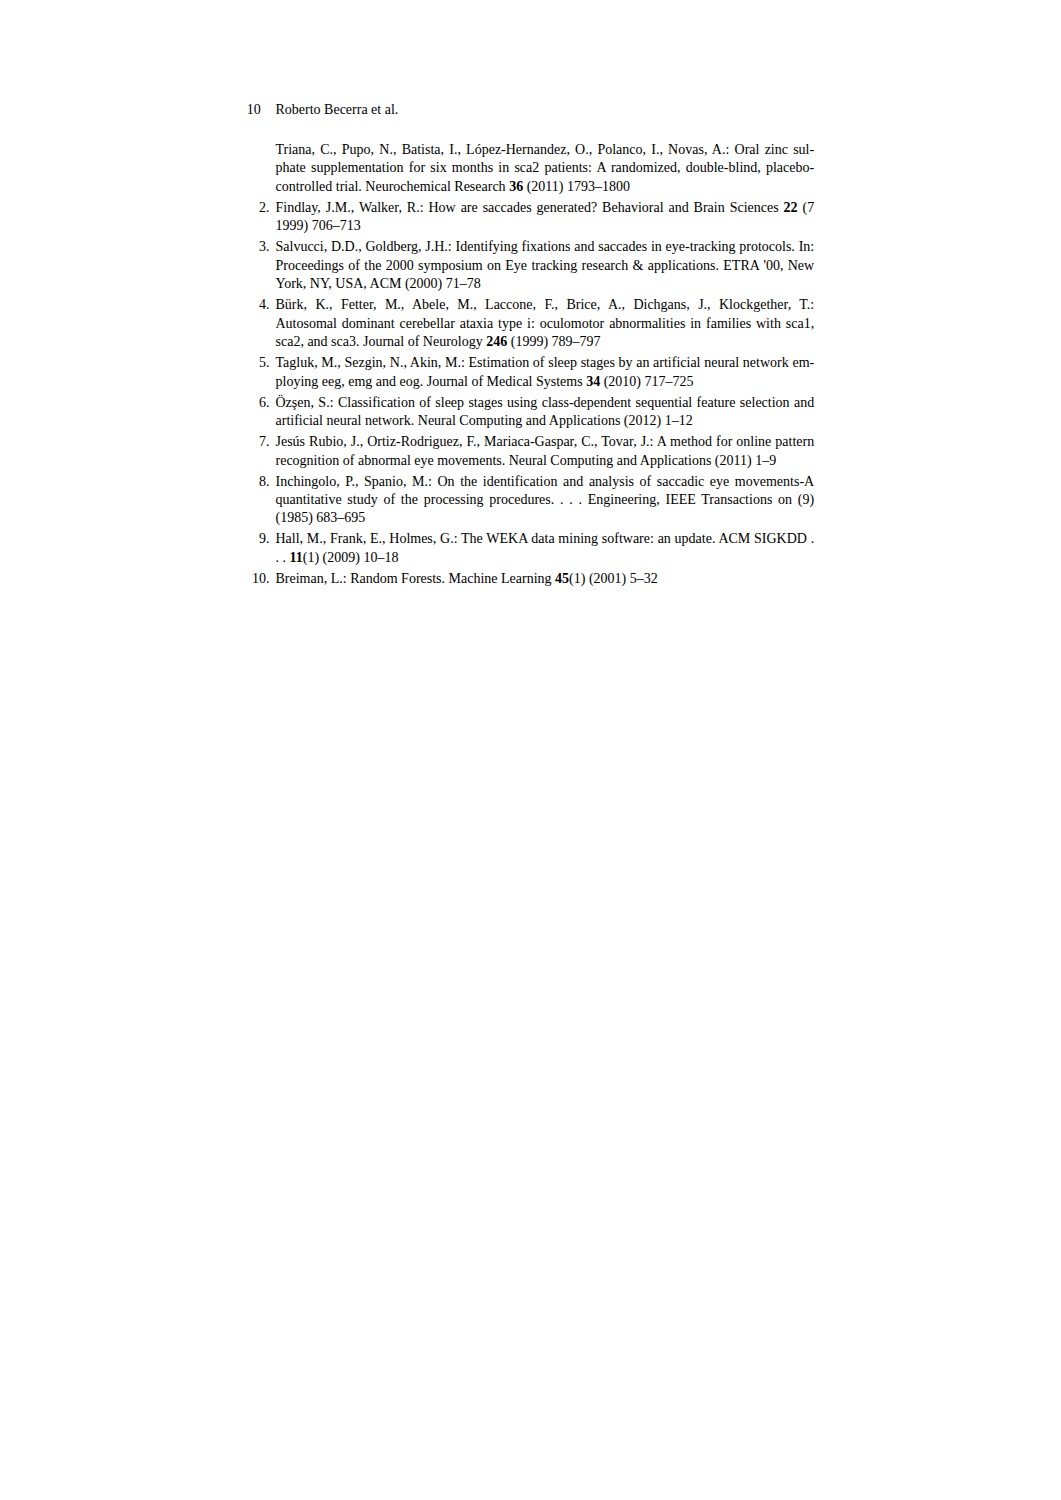10 Roberto Becerra et al.
Triana, C., Pupo, N., Batista, I., López-Hernandez, O., Polanco, I., Novas, A.: Oral zinc sulphate supplementation for six months in sca2 patients: A randomized, double-blind, placebo-controlled trial. Neurochemical Research 36 (2011) 1793–1800
2. Findlay, J.M., Walker, R.: How are saccades generated? Behavioral and Brain Sciences 22 (7 1999) 706–713
3. Salvucci, D.D., Goldberg, J.H.: Identifying fixations and saccades in eye-tracking protocols. In: Proceedings of the 2000 symposium on Eye tracking research & applications. ETRA '00, New York, NY, USA, ACM (2000) 71–78
4. Bürk, K., Fetter, M., Abele, M., Laccone, F., Brice, A., Dichgans, J., Klockgether, T.: Autosomal dominant cerebellar ataxia type i: oculomotor abnormalities in families with sca1, sca2, and sca3. Journal of Neurology 246 (1999) 789–797
5. Tagluk, M., Sezgin, N., Akin, M.: Estimation of sleep stages by an artificial neural network employing eeg, emg and eog. Journal of Medical Systems 34 (2010) 717–725
6. Özşen, S.: Classification of sleep stages using class-dependent sequential feature selection and artificial neural network. Neural Computing and Applications (2012) 1–12
7. Jesús Rubio, J., Ortiz-Rodriguez, F., Mariaca-Gaspar, C., Tovar, J.: A method for online pattern recognition of abnormal eye movements. Neural Computing and Applications (2011) 1–9
8. Inchingolo, P., Spanio, M.: On the identification and analysis of saccadic eye movements-A quantitative study of the processing procedures. . . . Engineering, IEEE Transactions on (9) (1985) 683–695
9. Hall, M., Frank, E., Holmes, G.: The WEKA data mining software: an update. ACM SIGKDD . . . 11(1) (2009) 10–18
10. Breiman, L.: Random Forests. Machine Learning 45(1) (2001) 5–32